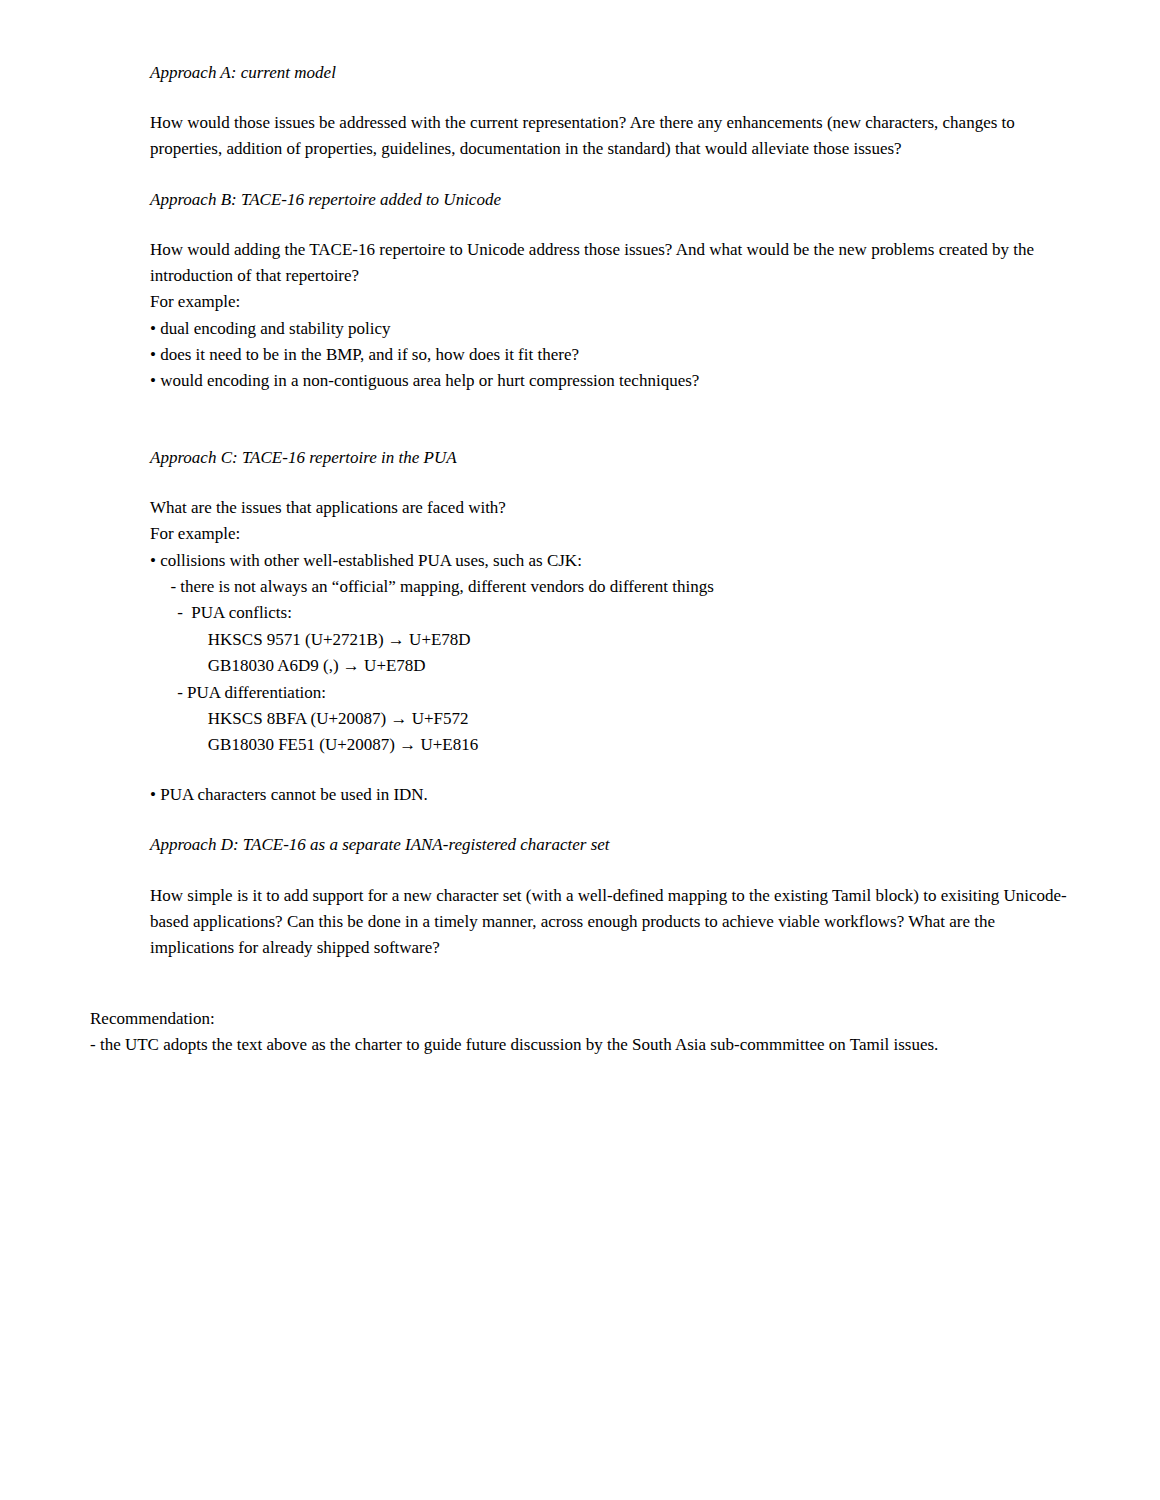Approach A: current model
How would those issues be addressed with the current representation? Are there any enhancements (new characters, changes to properties, addition of properties, guidelines, documentation in the standard) that would alleviate those issues?
Approach B: TACE-16 repertoire added to Unicode
How would adding the TACE-16 repertoire to Unicode address those issues? And what would be the new problems created by the introduction of that repertoire?
For example:
dual encoding and stability policy
does it need to be in the BMP, and if so, how does it fit there?
would encoding in a non-contiguous area help or hurt compression techniques?
Approach C: TACE-16 repertoire in the PUA
What are the issues that applications are faced with?
For example:
collisions with other well-established PUA uses, such as CJK:
- there is not always an “official” mapping, different vendors do different things
- PUA conflicts:
HKSCS 9571 (U+2721B) → U+E78D
GB18030 A6D9 (,) → U+E78D
- PUA differentiation:
HKSCS 8BFA (U+20087) → U+F572
GB18030 FE51 (U+20087) → U+E816
PUA characters cannot be used in IDN.
Approach D: TACE-16 as a separate IANA-registered character set
How simple is it to add support for a new character set (with a well-defined mapping to the existing Tamil block) to exisiting Unicode-based applications? Can this be done in a timely manner, across enough products to achieve viable workflows? What are the implications for already shipped software?
Recommendation:
- the UTC adopts the text above as the charter to guide future discussion by the South Asia sub-commmittee on Tamil issues.